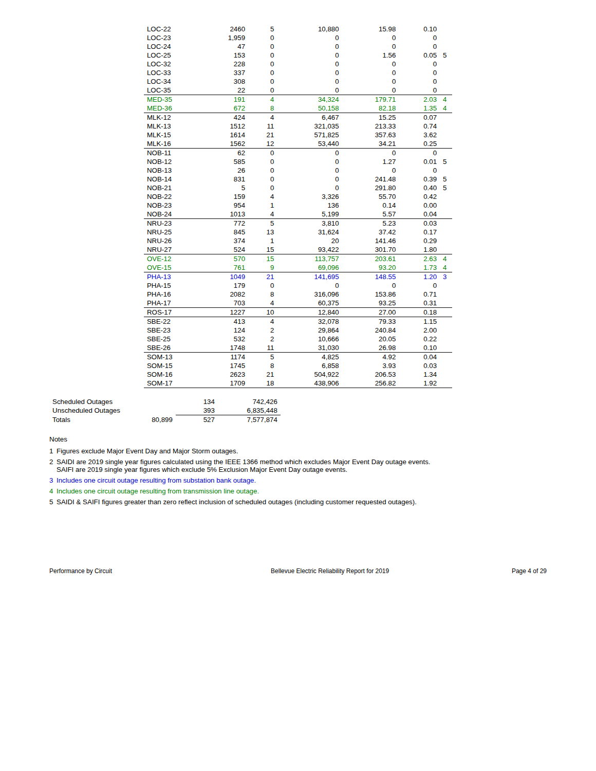| LOC-22 | 2460 | 5 | 10,880 | 15.98 | 0.10 | |
| LOC-23 | 1,959 | 0 | 0 | 0 | 0 | |
| LOC-24 | 47 | 0 | 0 | 0 | 0 | |
| LOC-25 | 153 | 0 | 0 | 1.56 | 0.05 | 5 |
| LOC-32 | 228 | 0 | 0 | 0 | 0 | |
| LOC-33 | 337 | 0 | 0 | 0 | 0 | |
| LOC-34 | 308 | 0 | 0 | 0 | 0 | |
| LOC-35 | 22 | 0 | 0 | 0 | 0 | |
| MED-35 | 191 | 4 | 34,324 | 179.71 | 2.03 | 4 |
| MED-36 | 672 | 8 | 50,158 | 82.18 | 1.35 | 4 |
| MLK-12 | 424 | 4 | 6,467 | 15.25 | 0.07 | |
| MLK-13 | 1512 | 11 | 321,035 | 213.33 | 0.74 | |
| MLK-15 | 1614 | 21 | 571,825 | 357.63 | 3.62 | |
| MLK-16 | 1562 | 12 | 53,440 | 34.21 | 0.25 | |
| NOB-11 | 62 | 0 | 0 | 0 | 0 | |
| NOB-12 | 585 | 0 | 0 | 1.27 | 0.01 | 5 |
| NOB-13 | 26 | 0 | 0 | 0 | 0 | |
| NOB-14 | 831 | 0 | 0 | 241.48 | 0.39 | 5 |
| NOB-21 | 5 | 0 | 0 | 291.80 | 0.40 | 5 |
| NOB-22 | 159 | 4 | 3,326 | 55.70 | 0.42 | |
| NOB-23 | 954 | 1 | 136 | 0.14 | 0.00 | |
| NOB-24 | 1013 | 4 | 5,199 | 5.57 | 0.04 | |
| NRU-23 | 772 | 5 | 3,810 | 5.23 | 0.03 | |
| NRU-25 | 845 | 13 | 31,624 | 37.42 | 0.17 | |
| NRU-26 | 374 | 1 | 20 | 141.46 | 0.29 | |
| NRU-27 | 524 | 15 | 93,422 | 301.70 | 1.80 | |
| OVE-12 | 570 | 15 | 113,757 | 203.61 | 2.63 | 4 |
| OVE-15 | 761 | 9 | 69,096 | 93.20 | 1.73 | 4 |
| PHA-13 | 1049 | 21 | 141,695 | 148.55 | 1.20 | 3 |
| PHA-15 | 179 | 0 | 0 | 0 | 0 | |
| PHA-16 | 2082 | 8 | 316,096 | 153.86 | 0.71 | |
| PHA-17 | 703 | 4 | 60,375 | 93.25 | 0.31 | |
| ROS-17 | 1227 | 10 | 12,840 | 27.00 | 0.18 | |
| SBE-22 | 413 | 4 | 32,078 | 79.33 | 1.15 | |
| SBE-23 | 124 | 2 | 29,864 | 240.84 | 2.00 | |
| SBE-25 | 532 | 2 | 10,666 | 20.05 | 0.22 | |
| SBE-26 | 1748 | 11 | 31,030 | 26.98 | 0.10 | |
| SOM-13 | 1174 | 5 | 4,825 | 4.92 | 0.04 | |
| SOM-15 | 1745 | 8 | 6,858 | 3.93 | 0.03 | |
| SOM-16 | 2623 | 21 | 504,922 | 206.53 | 1.34 | |
| SOM-17 | 1709 | 18 | 438,906 | 256.82 | 1.92 | |
| Scheduled Outages | | 134 | 742,426 |
| Unscheduled Outages | | 393 | 6,835,448 |
| Totals | 80,899 | 527 | 7,577,874 |
Notes
1 Figures exclude Major Event Day and Major Storm outages.
2 SAIDI are 2019 single year figures calculated using the IEEE 1366 method which excludes Major Event Day outage events.
SAIFI are 2019 single year figures which exclude 5% Exclusion Major Event Day outage events.
3 Includes one circuit outage resulting from substation bank outage.
4 Includes one circuit outage resulting from transmission line outage.
5 SAIDI & SAIFI figures greater than zero reflect inclusion of scheduled outages (including customer requested outages).
| Performance by Circuit | Bellevue Electric Reliability Report for 2019 | Page 4 of 29 |